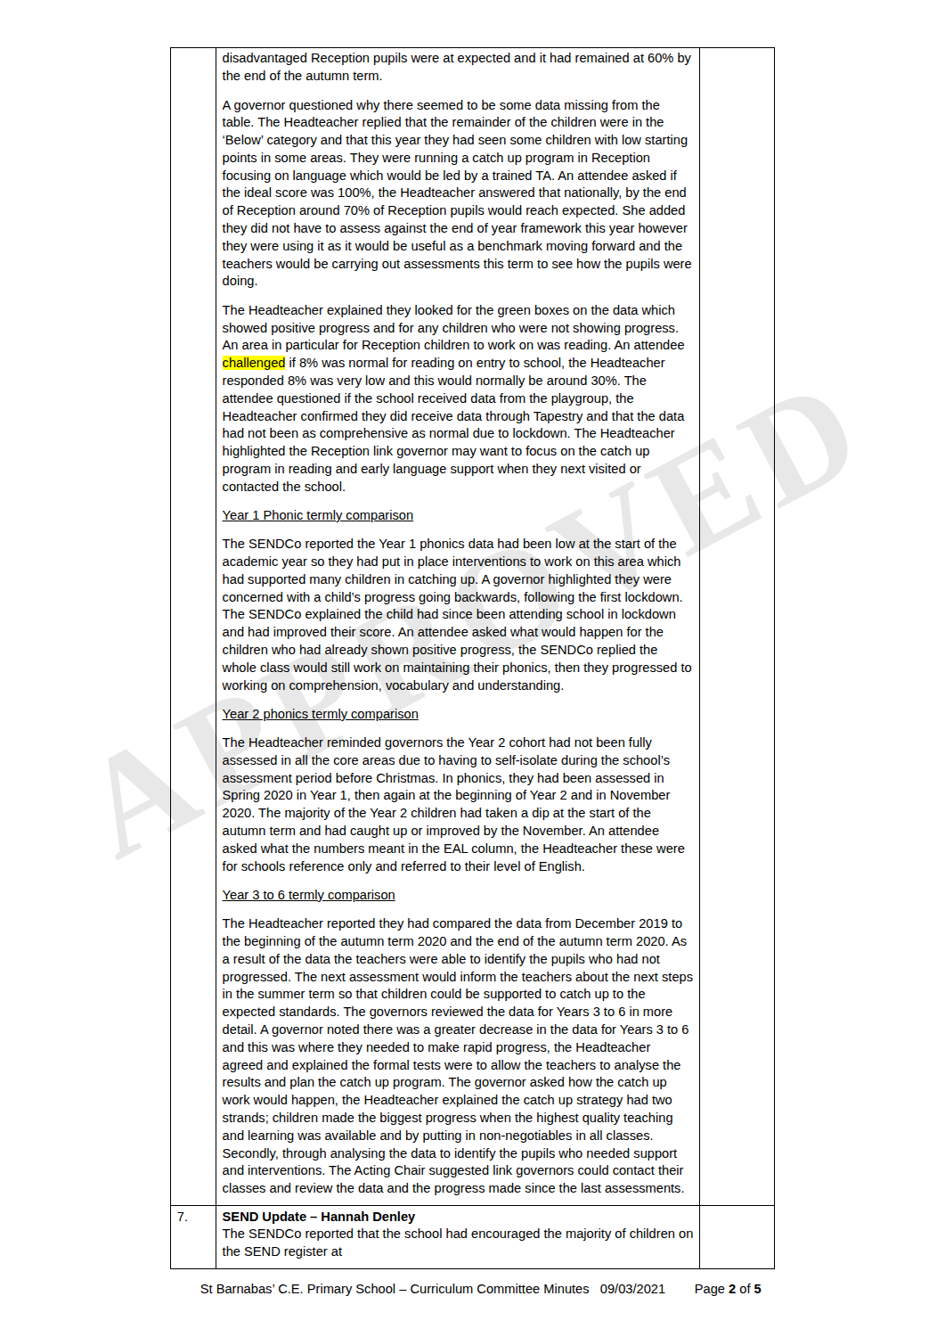APPROVED
| | disadvantaged Reception pupils were at expected and it had remained at 60% by the end of the autumn term. A governor questioned why there seemed to be some data missing from the table. The Headteacher replied that the remainder of the children were in the ‘Below’ category and that this year they had seen some children with low starting points in some areas. They were running a catch up program in Reception focusing on language which would be led by a trained TA. An attendee asked if the ideal score was 100%, the Headteacher answered that nationally, by the end of Reception around 70% of Reception pupils would reach expected. She added they did not have to assess against the end of year framework this year however they were using it as it would be useful as a benchmark moving forward and the teachers would be carrying out assessments this term to see how the pupils were doing. The Headteacher explained they looked for the green boxes on the data which showed positive progress and for any children who were not showing progress. An area in particular for Reception children to work on was reading. An attendee challenged if 8% was normal for reading on entry to school, the Headteacher responded 8% was very low and this would normally be around 30%. The attendee questioned if the school received data from the playgroup, the Headteacher confirmed they did receive data through Tapestry and that the data had not been as comprehensive as normal due to lockdown. The Headteacher highlighted the Reception link governor may want to focus on the catch up program in reading and early language support when they next visited or contacted the school. Year 1 Phonic termly comparison The SENDCo reported the Year 1 phonics data had been low at the start of the academic year so they had put in place interventions to work on this area which had supported many children in catching up. A governor highlighted they were concerned with a child’s progress going backwards, following the first lockdown. The SENDCo explained the child had since been attending school in lockdown and had improved their score. An attendee asked what would happen for the children who had already shown positive progress, the SENDCo replied the whole class would still work on maintaining their phonics, then they progressed to working on comprehension, vocabulary and understanding. Year 2 phonics termly comparison The Headteacher reminded governors the Year 2 cohort had not been fully assessed in all the core areas due to having to self-isolate during the school’s assessment period before Christmas. In phonics, they had been assessed in Spring 2020 in Year 1, then again at the beginning of Year 2 and in November 2020. The majority of the Year 2 children had taken a dip at the start of the autumn term and had caught up or improved by the November. An attendee asked what the numbers meant in the EAL column, the Headteacher these were for schools reference only and referred to their level of English. Year 3 to 6 termly comparison The Headteacher reported they had compared the data from December 2019 to the beginning of the autumn term 2020 and the end of the autumn term 2020. As a result of the data the teachers were able to identify the pupils who had not progressed. The next assessment would inform the teachers about the next steps in the summer term so that children could be supported to catch up to the expected standards. The governors reviewed the data for Years 3 to 6 in more detail. A governor noted there was a greater decrease in the data for Years 3 to 6 and this was where they needed to make rapid progress, the Headteacher agreed and explained the formal tests were to allow the teachers to analyse the results and plan the catch up program. The governor asked how the catch up work would happen, the Headteacher explained the catch up strategy had two strands; children made the biggest progress when the highest quality teaching and learning was available and by putting in non-negotiables in all classes. Secondly, through analysing the data to identify the pupils who needed support and interventions. The Acting Chair suggested link governors could contact their classes and review the data and the progress made since the last assessments. | |
| 7. | SEND Update – Hannah Denley The SENDCo reported that the school had encouraged the majority of children on the SEND register at | |
St Barnabas’ C.E. Primary School – Curriculum Committee Minutes 09/03/2021 Page 2 of 5